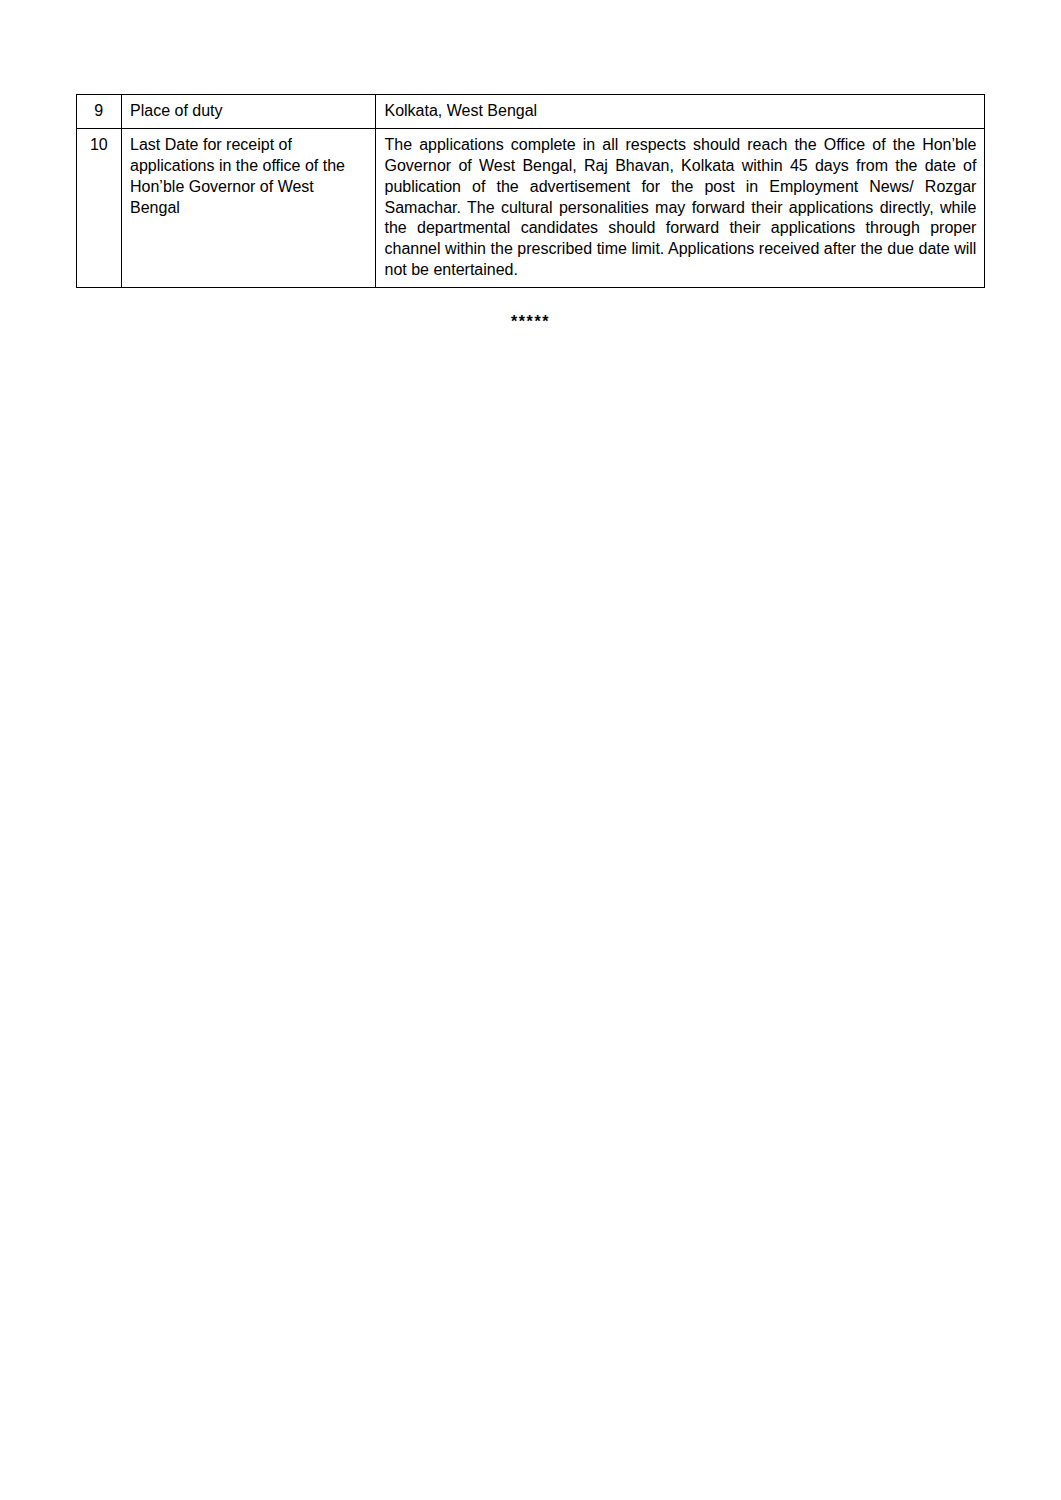| 9 | Place of duty | Kolkata, West Bengal |
| 10 | Last Date for receipt of applications in the office of the Hon’ble Governor of West Bengal | The applications complete in all respects should reach the Office of the Hon’ble Governor of West Bengal, Raj Bhavan, Kolkata within 45 days from the date of publication of the advertisement for the post in Employment News/ Rozgar Samachar. The cultural personalities may forward their applications directly, while the departmental candidates should forward their applications through proper channel within the prescribed time limit. Applications received after the due date will not be entertained. |
*****